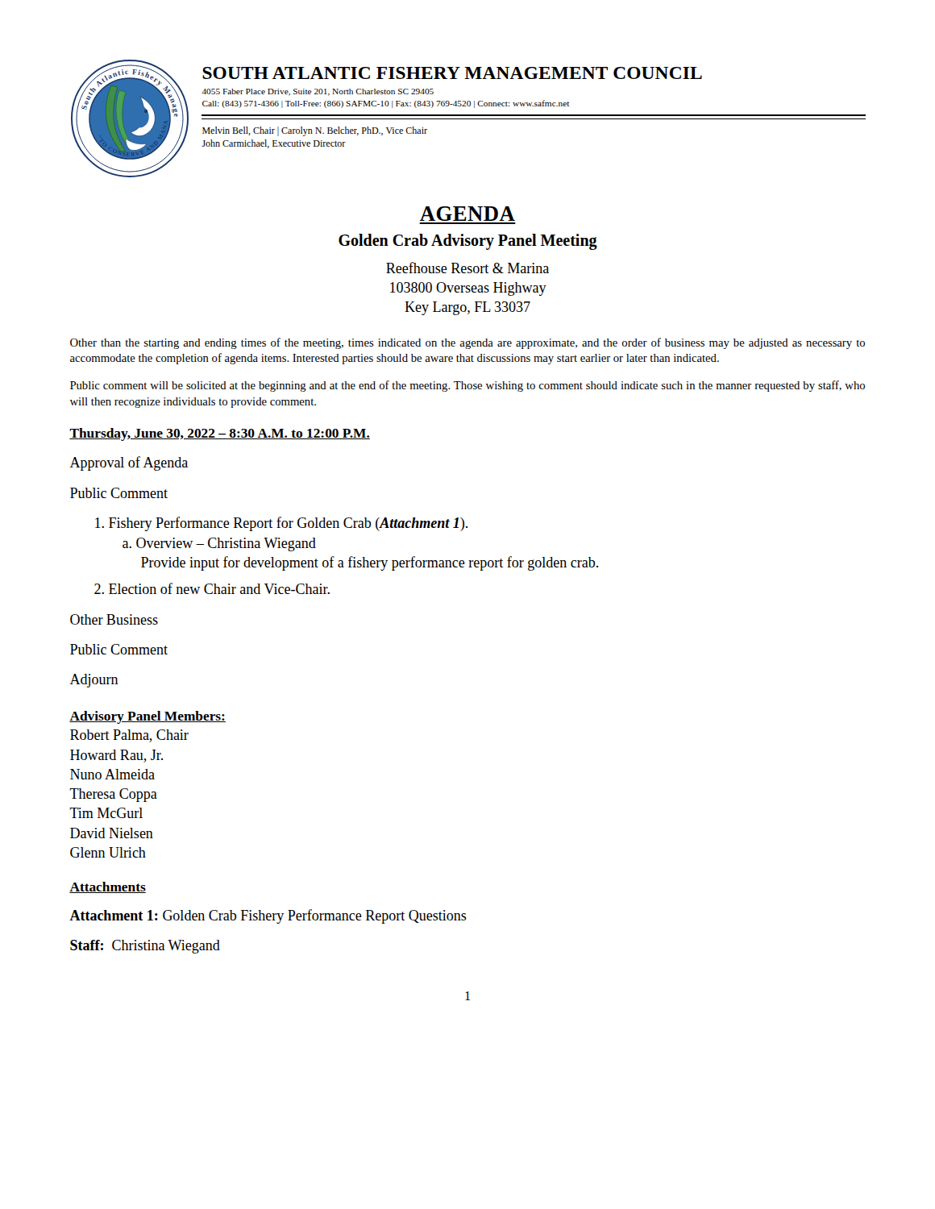South Atlantic Fishery Management "TO CONSERVE AND MANAGE"
SOUTH ATLANTIC FISHERY MANAGEMENT COUNCIL
4055 Faber Place Drive, Suite 201, North Charleston SC 29405
Call: (843) 571-4366 | Toll-Free: (866) SAFMC-10 | Fax: (843) 769-4520 | Connect: www.safmc.net
Melvin Bell, Chair | Carolyn N. Belcher, PhD., Vice Chair
John Carmichael, Executive Director
AGENDA
Golden Crab Advisory Panel Meeting
Reefhouse Resort & Marina
103800 Overseas Highway
Key Largo, FL 33037
Other than the starting and ending times of the meeting, times indicated on the agenda are approximate, and the order of business may be adjusted as necessary to accommodate the completion of agenda items. Interested parties should be aware that discussions may start earlier or later than indicated.
Public comment will be solicited at the beginning and at the end of the meeting. Those wishing to comment should indicate such in the manner requested by staff, who will then recognize individuals to provide comment.
Thursday, June 30, 2022 – 8:30 A.M. to 12:00 P.M.
Approval of Agenda
Public Comment
Fishery Performance Report for Golden Crab (Attachment 1).
Overview – Christina Wiegand Provide input for development of a fishery performance report for golden crab.
Election of new Chair and Vice-Chair.
Other Business
Public Comment
Adjourn
Advisory Panel Members:
Robert Palma, Chair
Howard Rau, Jr.
Nuno Almeida
Theresa Coppa
Tim McGurl
David Nielsen
Glenn Ulrich
Attachments
Attachment 1: Golden Crab Fishery Performance Report Questions
Staff: Christina Wiegand
1